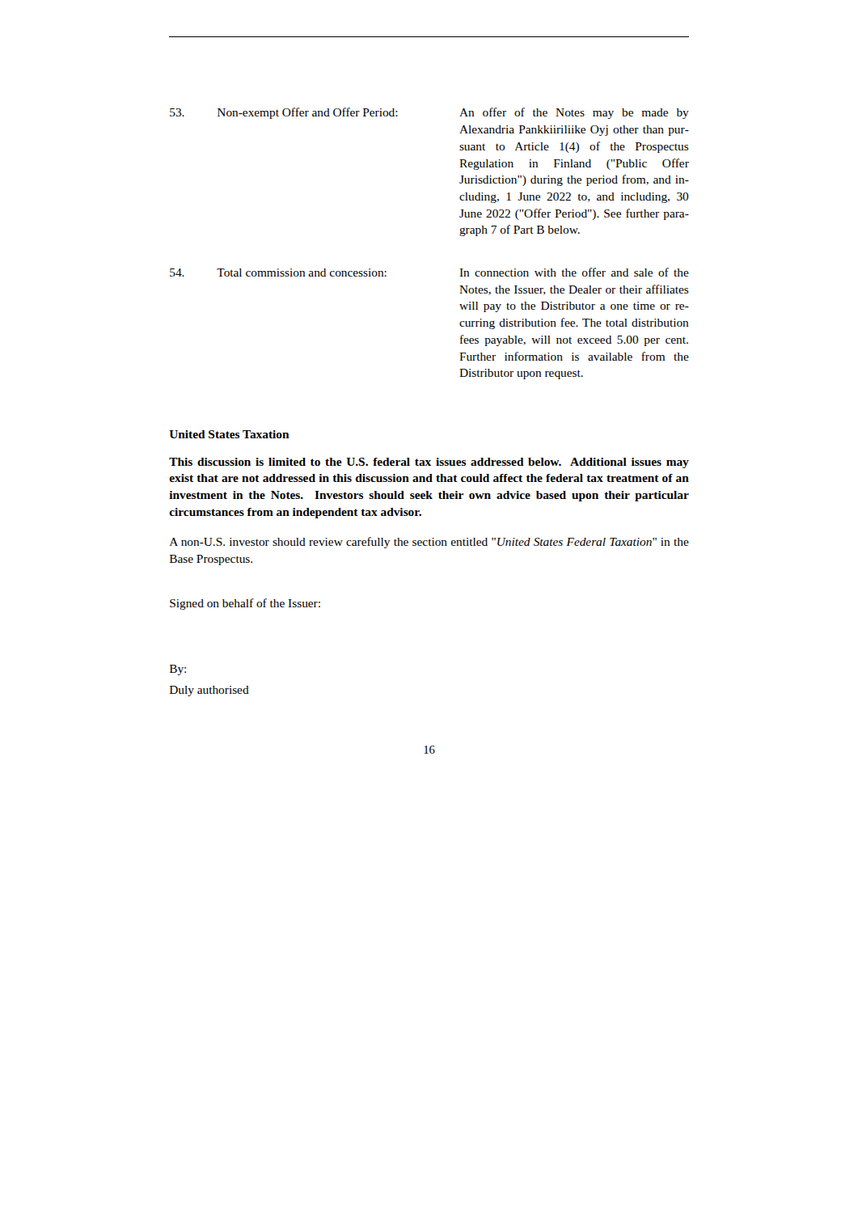| 53. | Non-exempt Offer and Offer Period: | An offer of the Notes may be made by Alexandria Pankkiiriliike Oyj other than pursuant to Article 1(4) of the Prospectus Regulation in Finland ("Public Offer Jurisdiction") during the period from, and including, 1 June 2022 to, and including, 30 June 2022 ("Offer Period"). See further paragraph 7 of Part B below. |
| 54. | Total commission and concession: | In connection with the offer and sale of the Notes, the Issuer, the Dealer or their affiliates will pay to the Distributor a one time or recurring distribution fee. The total distribution fees payable, will not exceed 5.00 per cent. Further information is available from the Distributor upon request. |
United States Taxation
This discussion is limited to the U.S. federal tax issues addressed below. Additional issues may exist that are not addressed in this discussion and that could affect the federal tax treatment of an investment in the Notes. Investors should seek their own advice based upon their particular circumstances from an independent tax advisor.
A non-U.S. investor should review carefully the section entitled "United States Federal Taxation" in the Base Prospectus.
Signed on behalf of the Issuer:
By:
Duly authorised
16